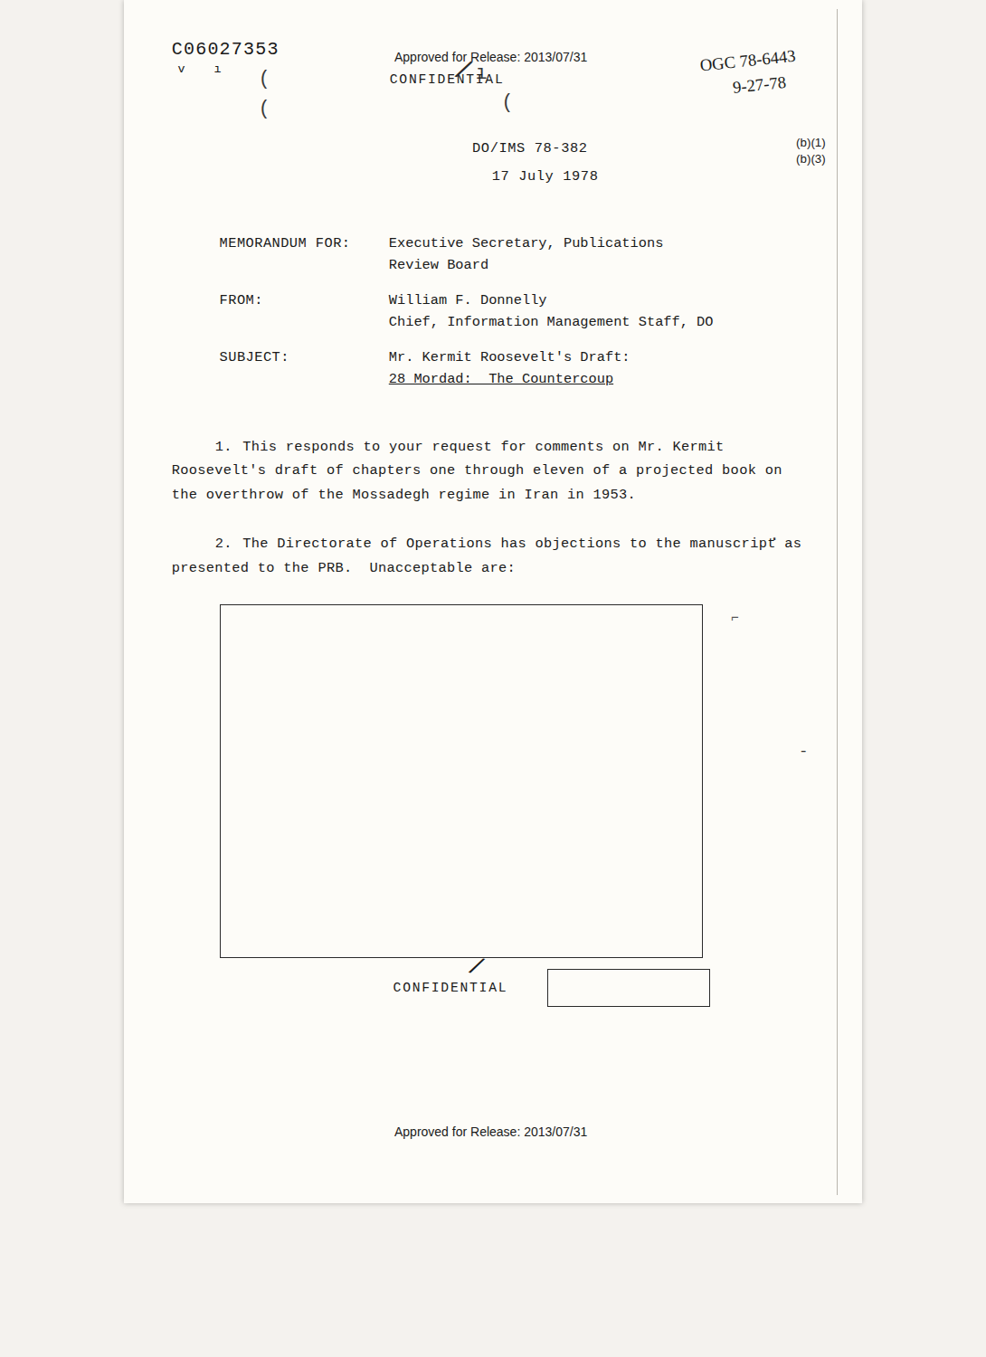C06027353
v ı
Approved for Release: 2013/07/31
( ı
/ CONFIDENTIAL
( (
OGC 78-6443
9-27-78
(b)(1)
(b)(3)
DO/IMS 78-382
17 July 1978
| MEMORANDUM FOR: | Executive Secretary, Publications Review Board |
| FROM: | William F. Donnelly Chief, Information Management Staff, DO |
| SUBJECT: | Mr. Kermit Roosevelt's Draft: 28 Mordad: The Countercoup |
1. This responds to your request for comments on Mr. Kermit Roosevelt's draft of chapters one through eleven of a projected book on the overthrow of the Mossadegh regime in Iran in 1953.
2. The Directorate of Operations has objections to the manuscript as presented to the PRB. Unacceptable are:
⌐
/ CONFIDENTIAL
. -
Approved for Release: 2013/07/31